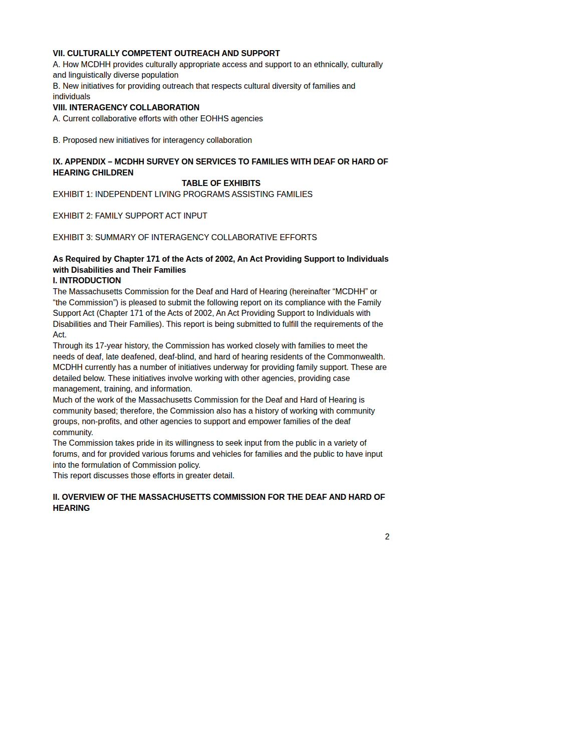VII. CULTURALLY COMPETENT OUTREACH AND SUPPORT
A. How MCDHH provides culturally appropriate access and support to an ethnically, culturally and linguistically diverse population
B. New initiatives for providing outreach that respects cultural diversity of families and individuals
VIII. INTERAGENCY COLLABORATION
A. Current collaborative efforts with other EOHHS agencies
B. Proposed new initiatives for interagency collaboration
IX. APPENDIX – MCDHH SURVEY ON SERVICES TO FAMILIES WITH DEAF OR HARD OF HEARING CHILDREN
TABLE OF EXHIBITS
EXHIBIT 1: INDEPENDENT LIVING PROGRAMS ASSISTING FAMILIES
EXHIBIT 2: FAMILY SUPPORT ACT INPUT
EXHIBIT 3: SUMMARY OF INTERAGENCY COLLABORATIVE EFFORTS
As Required by Chapter 171 of the Acts of 2002, An Act Providing Support to Individuals with Disabilities and Their Families
I. INTRODUCTION
The Massachusetts Commission for the Deaf and Hard of Hearing (hereinafter “MCDHH” or “the Commission”) is pleased to submit the following report on its compliance with the Family Support Act (Chapter 171 of the Acts of 2002, An Act Providing Support to Individuals with Disabilities and Their Families). This report is being submitted to fulfill the requirements of the Act.
Through its 17-year history, the Commission has worked closely with families to meet the needs of deaf, late deafened, deaf-blind, and hard of hearing residents of the Commonwealth.
MCDHH currently has a number of initiatives underway for providing family support. These are detailed below. These initiatives involve working with other agencies, providing case management, training, and information.
Much of the work of the Massachusetts Commission for the Deaf and Hard of Hearing is community based; therefore, the Commission also has a history of working with community groups, non-profits, and other agencies to support and empower families of the deaf community.
The Commission takes pride in its willingness to seek input from the public in a variety of forums, and for provided various forums and vehicles for families and the public to have input into the formulation of Commission policy.
This report discusses those efforts in greater detail.
II. OVERVIEW OF THE MASSACHUSETTS COMMISSION FOR THE DEAF AND HARD OF HEARING
2